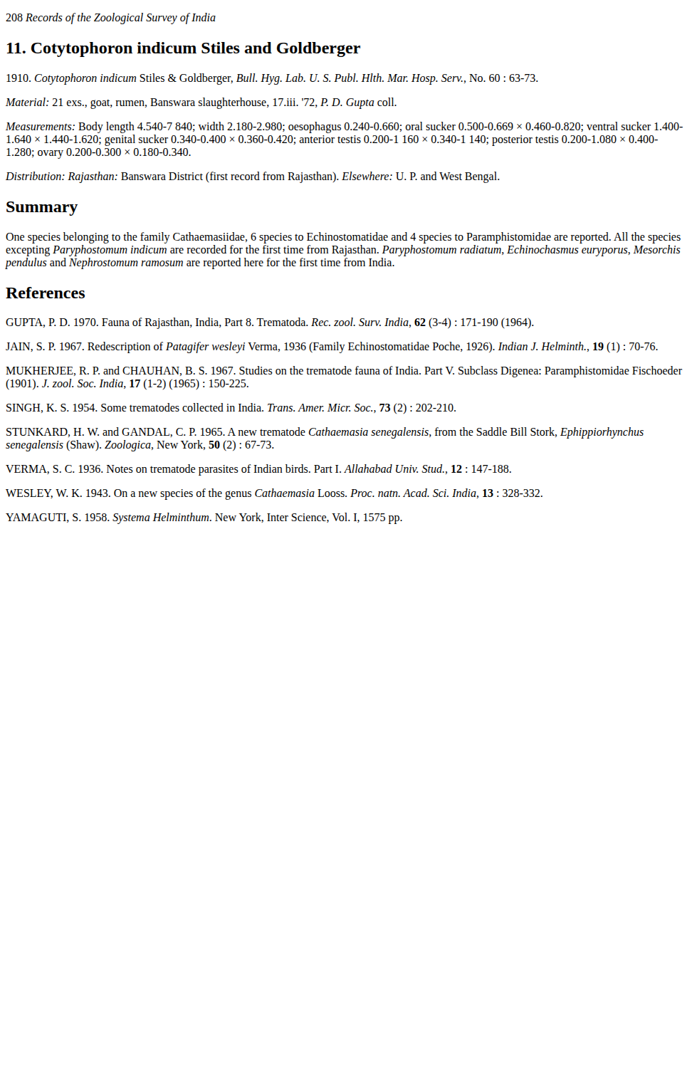208 Records of the Zoological Survey of India
11. Cotytophoron indicum Stiles and Goldberger
1910. Cotytophoron indicum Stiles & Goldberger, Bull. Hyg. Lab. U. S. Publ. Hlth. Mar. Hosp. Serv., No. 60 : 63-73.
Material: 21 exs., goat, rumen, Banswara slaughterhouse, 17.iii. '72, P. D. Gupta coll.
Measurements: Body length 4.540-7 840; width 2.180-2.980; oesophagus 0.240-0.660; oral sucker 0.500-0.669 × 0.460-0.820; ventral sucker 1.400-1.640 × 1.440-1.620; genital sucker 0.340-0.400 × 0.360-0.420; anterior testis 0.200-1 160 × 0.340-1 140; posterior testis 0.200-1.080 × 0.400-1.280; ovary 0.200-0.300 × 0.180-0.340.
Distribution: Rajasthan: Banswara District (first record from Rajasthan). Elsewhere: U. P. and West Bengal.
Summary
One species belonging to the family Cathaemasiidae, 6 species to Echinostomatidae and 4 species to Paramphistomidae are reported. All the species excepting Paryphostomum indicum are recorded for the first time from Rajasthan. Paryphostomum radiatum, Echinochasmus euryporus, Mesorchis pendulus and Nephrostomum ramosum are reported here for the first time from India.
References
GUPTA, P. D. 1970. Fauna of Rajasthan, India, Part 8. Trematoda. Rec. zool. Surv. India, 62 (3-4) : 171-190 (1964).
JAIN, S. P. 1967. Redescription of Patagifer wesleyi Verma, 1936 (Family Echinostomatidae Poche, 1926). Indian J. Helminth., 19 (1) : 70-76.
MUKHERJEE, R. P. and CHAUHAN, B. S. 1967. Studies on the trematode fauna of India. Part V. Subclass Digenea: Paramphistomidae Fischoeder (1901). J. zool. Soc. India, 17 (1-2) (1965) : 150-225.
SINGH, K. S. 1954. Some trematodes collected in India. Trans. Amer. Micr. Soc., 73 (2) : 202-210.
STUNKARD, H. W. and GANDAL, C. P. 1965. A new trematode Cathaemasia senegalensis, from the Saddle Bill Stork, Ephippiorhynchus senegalensis (Shaw). Zoologica, New York, 50 (2) : 67-73.
VERMA, S. C. 1936. Notes on trematode parasites of Indian birds. Part I. Allahabad Univ. Stud., 12 : 147-188.
WESLEY, W. K. 1943. On a new species of the genus Cathaemasia Looss. Proc. natn. Acad. Sci. India, 13 : 328-332.
YAMAGUTI, S. 1958. Systema Helminthum. New York, Inter Science, Vol. I, 1575 pp.